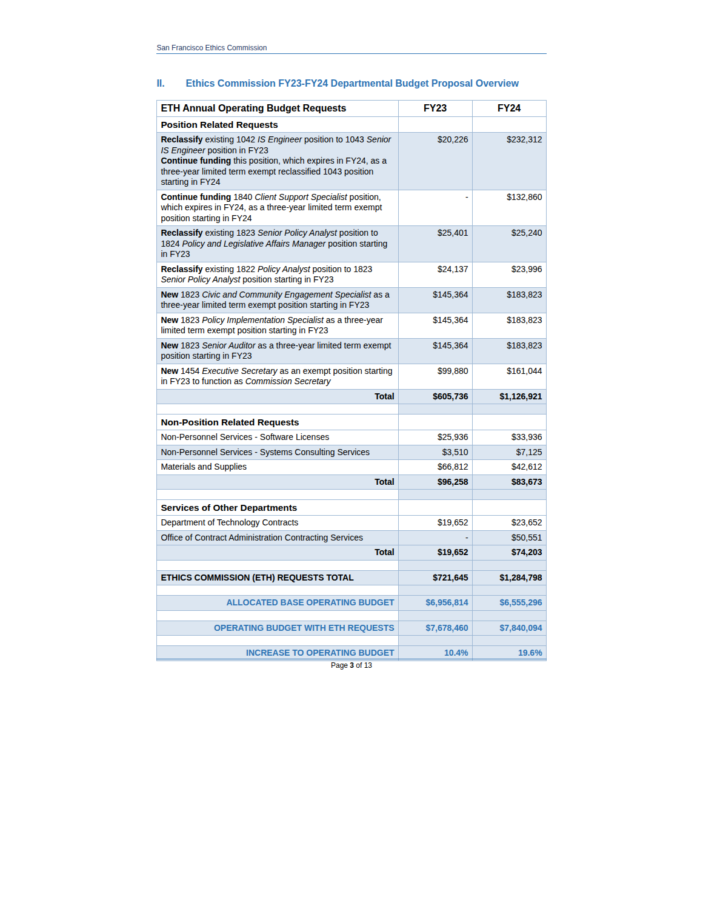San Francisco Ethics Commission
II. Ethics Commission FY23-FY24 Departmental Budget Proposal Overview
| ETH Annual Operating Budget Requests | FY23 | FY24 |
| --- | --- | --- |
| Position Related Requests | | |
| Reclassify existing 1042 IS Engineer position to 1043 Senior IS Engineer position in FY23 Continue funding this position, which expires in FY24, as a three-year limited term exempt reclassified 1043 position starting in FY24 | $20,226 | $232,312 |
| Continue funding 1840 Client Support Specialist position, which expires in FY24, as a three-year limited term exempt position starting in FY24 | - | $132,860 |
| Reclassify existing 1823 Senior Policy Analyst position to 1824 Policy and Legislative Affairs Manager position starting in FY23 | $25,401 | $25,240 |
| Reclassify existing 1822 Policy Analyst position to 1823 Senior Policy Analyst position starting in FY23 | $24,137 | $23,996 |
| New 1823 Civic and Community Engagement Specialist as a three-year limited term exempt position starting in FY23 | $145,364 | $183,823 |
| New 1823 Policy Implementation Specialist as a three-year limited term exempt position starting in FY23 | $145,364 | $183,823 |
| New 1823 Senior Auditor as a three-year limited term exempt position starting in FY23 | $145,364 | $183,823 |
| New 1454 Executive Secretary as an exempt position starting in FY23 to function as Commission Secretary | $99,880 | $161,044 |
| Total | $605,736 | $1,126,921 |
| Non-Position Related Requests | | |
| Non-Personnel Services - Software Licenses | $25,936 | $33,936 |
| Non-Personnel Services - Systems Consulting Services | $3,510 | $7,125 |
| Materials and Supplies | $66,812 | $42,612 |
| Total | $96,258 | $83,673 |
| Services of Other Departments | | |
| Department of Technology Contracts | $19,652 | $23,652 |
| Office of Contract Administration Contracting Services | - | $50,551 |
| Total | $19,652 | $74,203 |
| ETHICS COMMISSION (ETH) REQUESTS TOTAL | $721,645 | $1,284,798 |
| ALLOCATED BASE OPERATING BUDGET | $6,956,814 | $6,555,296 |
| OPERATING BUDGET WITH ETH REQUESTS | $7,678,460 | $7,840,094 |
| INCREASE TO OPERATING BUDGET | 10.4% | 19.6% |
Page 3 of 13